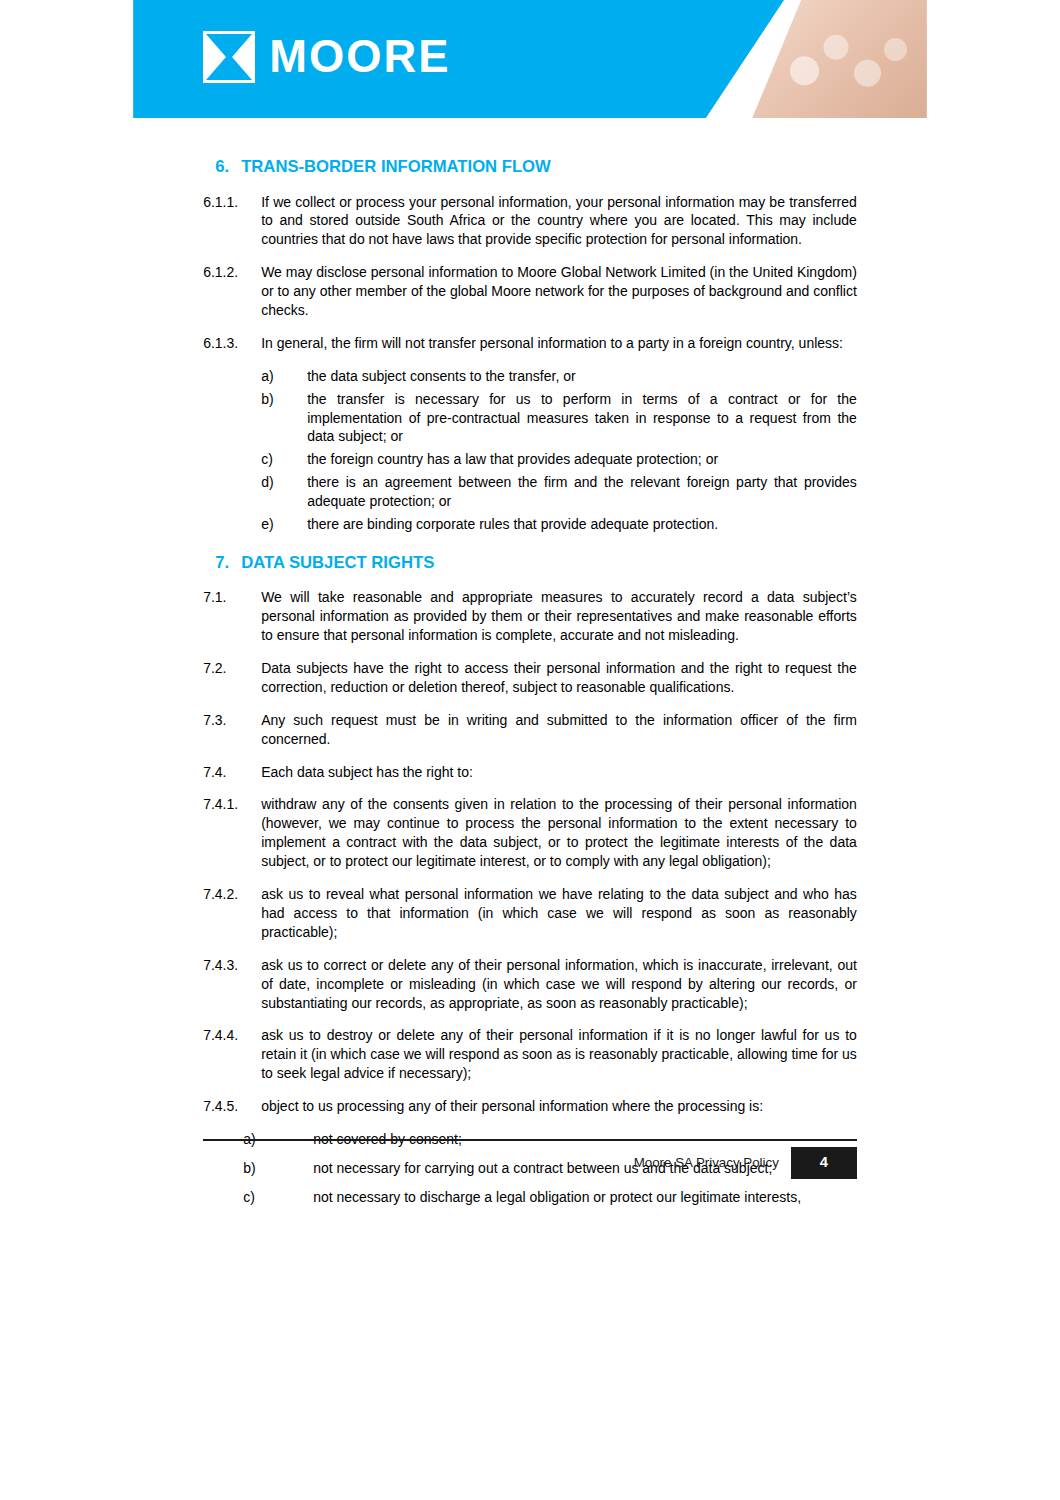MOORE
6. TRANS-BORDER INFORMATION FLOW
6.1.1.
If we collect or process your personal information, your personal information may be transferred to and stored outside South Africa or the country where you are located. This may include countries that do not have laws that provide specific protection for personal information.
6.1.2.
We may disclose personal information to Moore Global Network Limited (in the United Kingdom) or to any other member of the global Moore network for the purposes of background and conflict checks.
6.1.3.
In general, the firm will not transfer personal information to a party in a foreign country, unless:
a)
the data subject consents to the transfer, or
b)
the transfer is necessary for us to perform in terms of a contract or for the implementation of pre-contractual measures taken in response to a request from the data subject; or
c)
the foreign country has a law that provides adequate protection; or
d)
there is an agreement between the firm and the relevant foreign party that provides adequate protection; or
e)
there are binding corporate rules that provide adequate protection.
7. DATA SUBJECT RIGHTS
7.1.
We will take reasonable and appropriate measures to accurately record a data subject’s personal information as provided by them or their representatives and make reasonable efforts to ensure that personal information is complete, accurate and not misleading.
7.2.
Data subjects have the right to access their personal information and the right to request the correction, reduction or deletion thereof, subject to reasonable qualifications.
7.3.
Any such request must be in writing and submitted to the information officer of the firm concerned.
7.4.
Each data subject has the right to:
7.4.1.
withdraw any of the consents given in relation to the processing of their personal information (however, we may continue to process the personal information to the extent necessary to implement a contract with the data subject, or to protect the legitimate interests of the data subject, or to protect our legitimate interest, or to comply with any legal obligation);
7.4.2.
ask us to reveal what personal information we have relating to the data subject and who has had access to that information (in which case we will respond as soon as reasonably practicable);
7.4.3.
ask us to correct or delete any of their personal information, which is inaccurate, irrelevant, out of date, incomplete or misleading (in which case we will respond by altering our records, or substantiating our records, as appropriate, as soon as reasonably practicable);
7.4.4.
ask us to destroy or delete any of their personal information if it is no longer lawful for us to retain it (in which case we will respond as soon as is reasonably practicable, allowing time for us to seek legal advice if necessary);
7.4.5.
object to us processing any of their personal information where the processing is:
a)
not covered by consent;
b)
not necessary for carrying out a contract between us and the data subject;
c)
not necessary to discharge a legal obligation or protect our legitimate interests,
Moore SA Privacy Policy
4